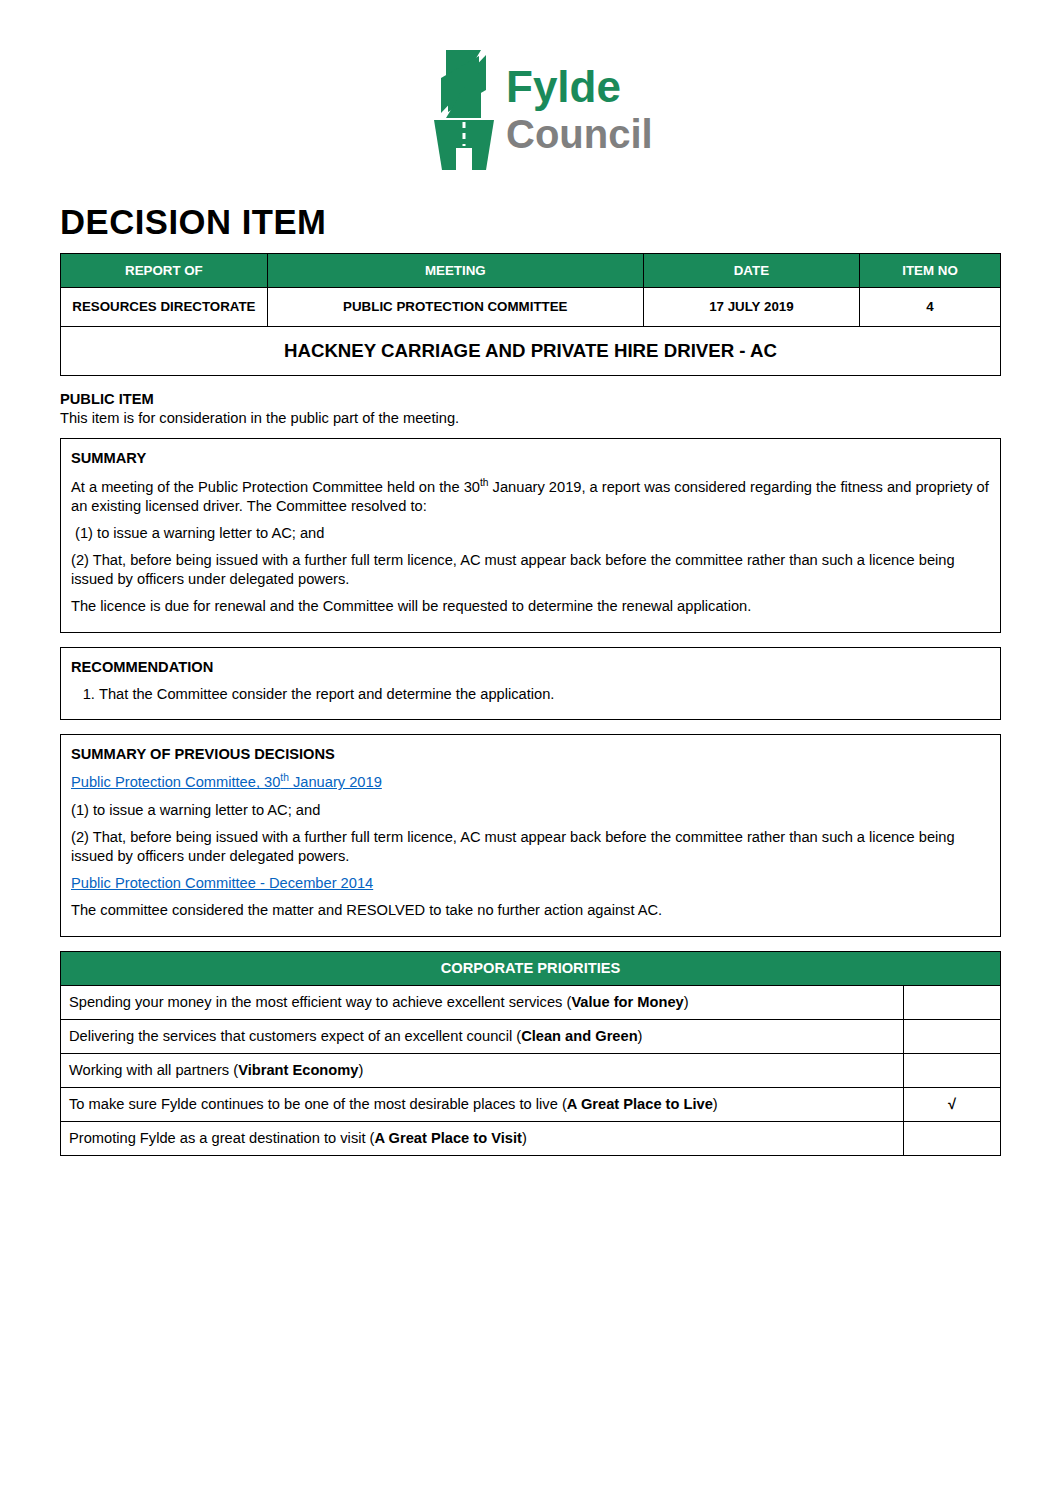Fylde Council
DECISION ITEM
| REPORT OF | MEETING | DATE | ITEM NO |
| --- | --- | --- | --- |
| RESOURCES DIRECTORATE | PUBLIC PROTECTION COMMITTEE | 17 JULY 2019 | 4 |
| HACKNEY CARRIAGE AND PRIVATE HIRE DRIVER - AC |
PUBLIC ITEM
This item is for consideration in the public part of the meeting.
SUMMARY
At a meeting of the Public Protection Committee held on the 30th January 2019, a report was considered regarding the fitness and propriety of an existing licensed driver. The Committee resolved to:
(1) to issue a warning letter to AC; and
(2) That, before being issued with a further full term licence, AC must appear back before the committee rather than such a licence being issued by officers under delegated powers.
The licence is due for renewal and the Committee will be requested to determine the renewal application.
RECOMMENDATION
That the Committee consider the report and determine the application.
SUMMARY OF PREVIOUS DECISIONS
Public Protection Committee, 30th January 2019
(1) to issue a warning letter to AC; and
(2) That, before being issued with a further full term licence, AC must appear back before the committee rather than such a licence being issued by officers under delegated powers.
Public Protection Committee - December 2014
The committee considered the matter and RESOLVED to take no further action against AC.
| CORPORATE PRIORITIES |
| --- |
| Spending your money in the most efficient way to achieve excellent services ( Value for Money ) | |
| Delivering the services that customers expect of an excellent council ( Clean and Green ) | |
| Working with all partners ( Vibrant Economy ) | |
| To make sure Fylde continues to be one of the most desirable places to live ( A Great Place to Live ) | √ |
| Promoting Fylde as a great destination to visit ( A Great Place to Visit ) | |